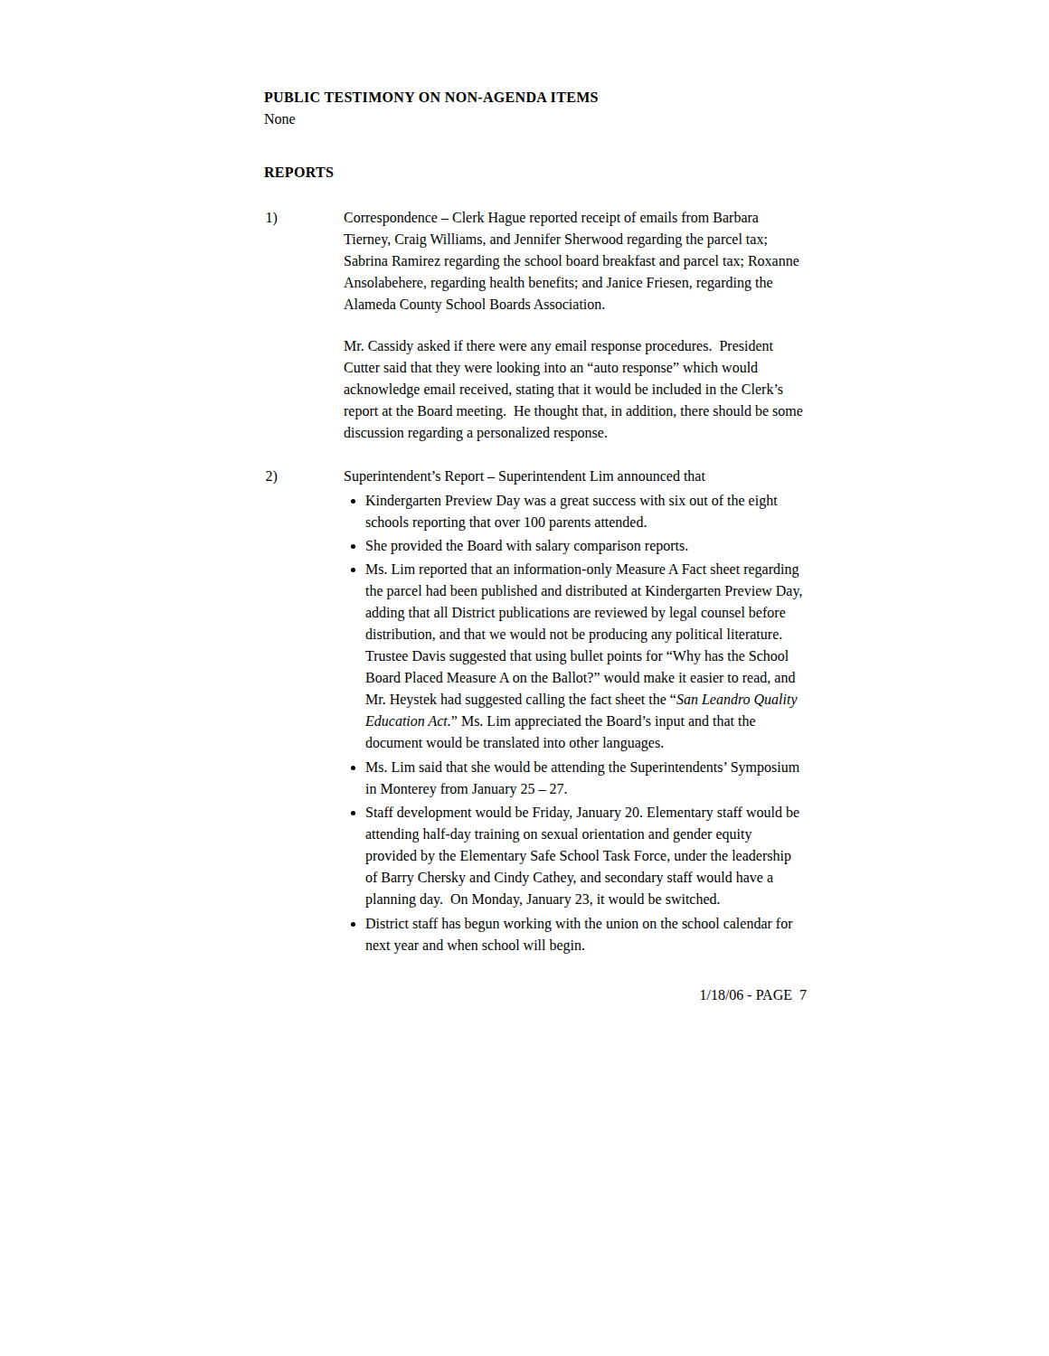PUBLIC TESTIMONY ON NON-AGENDA ITEMS
None
REPORTS
1)
Correspondence – Clerk Hague reported receipt of emails from Barbara Tierney, Craig Williams, and Jennifer Sherwood regarding the parcel tax; Sabrina Ramirez regarding the school board breakfast and parcel tax; Roxanne Ansolabehere, regarding health benefits; and Janice Friesen, regarding the Alameda County School Boards Association.
Mr. Cassidy asked if there were any email response procedures. President Cutter said that they were looking into an “auto response” which would acknowledge email received, stating that it would be included in the Clerk’s report at the Board meeting. He thought that, in addition, there should be some discussion regarding a personalized response.
2)
Superintendent’s Report – Superintendent Lim announced that
Kindergarten Preview Day was a great success with six out of the eight schools reporting that over 100 parents attended.
She provided the Board with salary comparison reports.
Ms. Lim reported that an information-only Measure A Fact sheet regarding the parcel had been published and distributed at Kindergarten Preview Day, adding that all District publications are reviewed by legal counsel before distribution, and that we would not be producing any political literature. Trustee Davis suggested that using bullet points for “Why has the School Board Placed Measure A on the Ballot?” would make it easier to read, and Mr. Heystek had suggested calling the fact sheet the “San Leandro Quality Education Act.” Ms. Lim appreciated the Board’s input and that the document would be translated into other languages.
Ms. Lim said that she would be attending the Superintendents’ Symposium in Monterey from January 25 – 27.
Staff development would be Friday, January 20. Elementary staff would be attending half-day training on sexual orientation and gender equity provided by the Elementary Safe School Task Force, under the leadership of Barry Chersky and Cindy Cathey, and secondary staff would have a planning day. On Monday, January 23, it would be switched.
District staff has begun working with the union on the school calendar for next year and when school will begin.
1/18/06 - PAGE 7